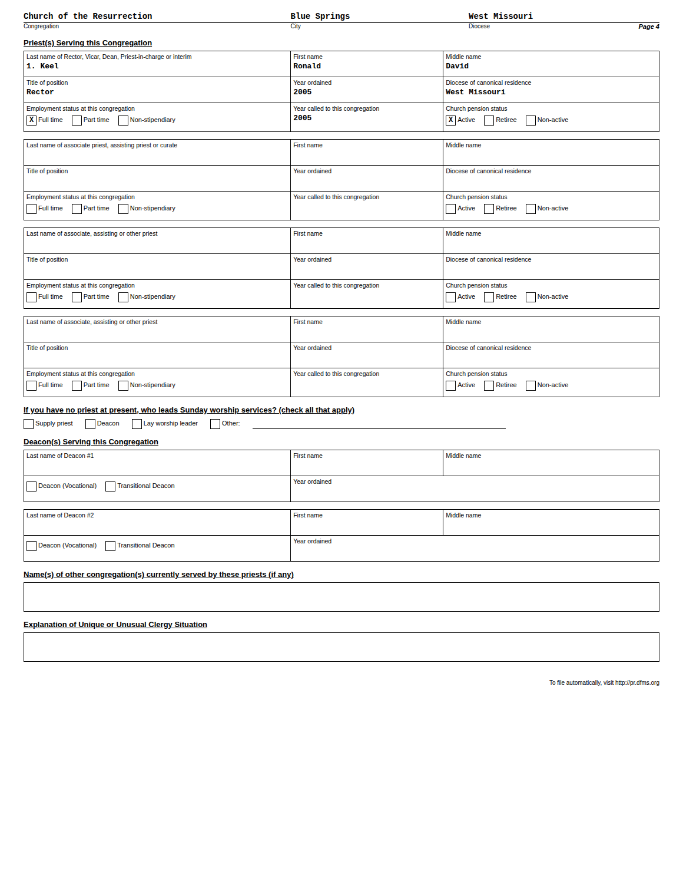Church of the Resurrection
Blue Springs
West Missouri
Congregation
City
Diocese
Page 4
Priest(s) Serving this Congregation
| Last name of Rector, Vicar, Dean, Priest-in-charge or interim 1. Keel | First name Ronald | Middle name David |
| Title of position Rector | Year ordained 2005 | Diocese of canonical residence West Missouri |
| Employment status at this congregation X Full time Part time Non-stipendiary | Year called to this congregation 2005 | Church pension status X Active Retiree Non-active |
| Last name of associate priest, assisting priest or curate | First name | Middle name |
| Title of position | Year ordained | Diocese of canonical residence |
| Employment status at this congregation Full time Part time Non-stipendiary | Year called to this congregation | Church pension status Active Retiree Non-active |
| Last name of associate, assisting or other priest | First name | Middle name |
| Title of position | Year ordained | Diocese of canonical residence |
| Employment status at this congregation Full time Part time Non-stipendiary | Year called to this congregation | Church pension status Active Retiree Non-active |
| Last name of associate, assisting or other priest | First name | Middle name |
| Title of position | Year ordained | Diocese of canonical residence |
| Employment status at this congregation Full time Part time Non-stipendiary | Year called to this congregation | Church pension status Active Retiree Non-active |
If you have no priest at present, who leads Sunday worship services? (check all that apply)
Supply priest Deacon Lay worship leader Other:
Deacon(s) Serving this Congregation
| Last name of Deacon #1 | First name | Middle name |
| Deacon (Vocational) Transitional Deacon | Year ordained |
| Last name of Deacon #2 | First name | Middle name |
| Deacon (Vocational) Transitional Deacon | Year ordained |
Name(s) of other congregation(s) currently served by these priests (if any)
Explanation of Unique or Unusual Clergy Situation
To file automatically, visit http://pr.dfms.org